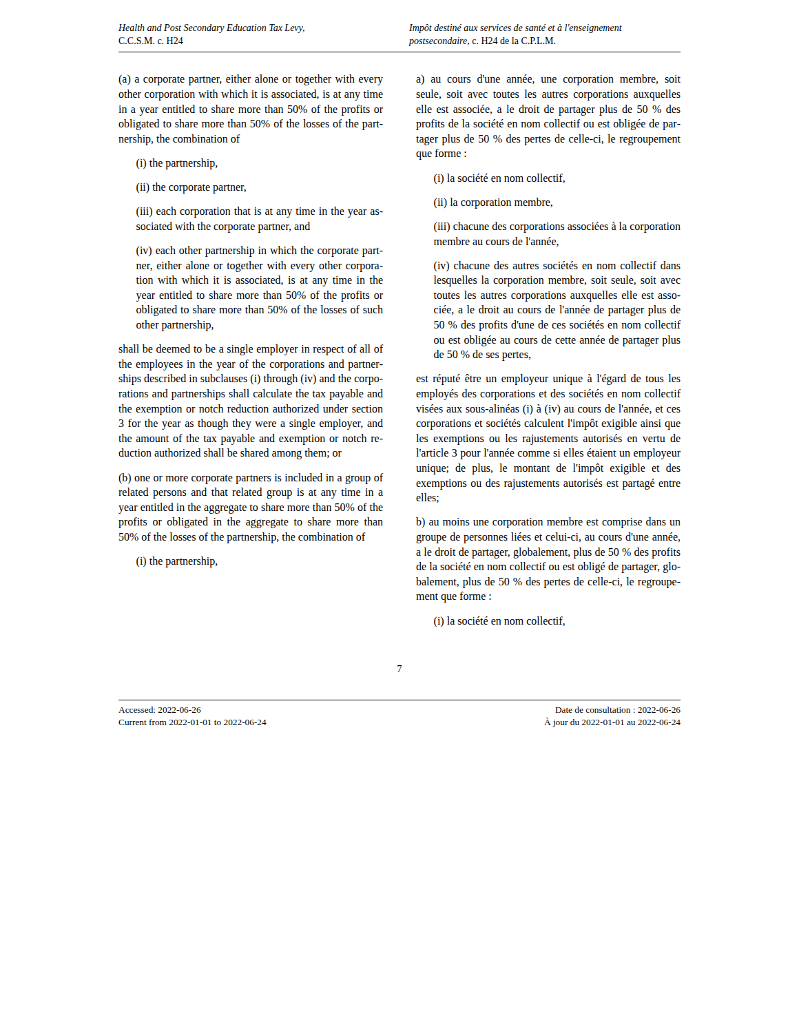Health and Post Secondary Education Tax Levy,
C.C.S.M. c. H24
Impôt destiné aux services de santé et à l'enseignement
postsecondaire, c. H24 de la C.P.L.M.
(a) a corporate partner, either alone or together with every other corporation with which it is associated, is at any time in a year entitled to share more than 50% of the profits or obligated to share more than 50% of the losses of the partnership, the combination of
(i) the partnership,
(ii) the corporate partner,
(iii) each corporation that is at any time in the year associated with the corporate partner, and
(iv) each other partnership in which the corporate partner, either alone or together with every other corporation with which it is associated, is at any time in the year entitled to share more than 50% of the profits or obligated to share more than 50% of the losses of such other partnership,
shall be deemed to be a single employer in respect of all of the employees in the year of the corporations and partnerships described in subclauses (i) through (iv) and the corporations and partnerships shall calculate the tax payable and the exemption or notch reduction authorized under section 3 for the year as though they were a single employer, and the amount of the tax payable and exemption or notch reduction authorized shall be shared among them; or
(b) one or more corporate partners is included in a group of related persons and that related group is at any time in a year entitled in the aggregate to share more than 50% of the profits or obligated in the aggregate to share more than 50% of the losses of the partnership, the combination of
(i) the partnership,
a) au cours d'une année, une corporation membre, soit seule, soit avec toutes les autres corporations auxquelles elle est associée, a le droit de partager plus de 50 % des profits de la société en nom collectif ou est obligée de partager plus de 50 % des pertes de celle-ci, le regroupement que forme :
(i) la société en nom collectif,
(ii) la corporation membre,
(iii) chacune des corporations associées à la corporation membre au cours de l'année,
(iv) chacune des autres sociétés en nom collectif dans lesquelles la corporation membre, soit seule, soit avec toutes les autres corporations auxquelles elle est associée, a le droit au cours de l'année de partager plus de 50 % des profits d'une de ces sociétés en nom collectif ou est obligée au cours de cette année de partager plus de 50 % de ses pertes,
est réputé être un employeur unique à l'égard de tous les employés des corporations et des sociétés en nom collectif visées aux sous-alinéas (i) à (iv) au cours de l'année, et ces corporations et sociétés calculent l'impôt exigible ainsi que les exemptions ou les rajustements autorisés en vertu de l'article 3 pour l'année comme si elles étaient un employeur unique; de plus, le montant de l'impôt exigible et des exemptions ou des rajustements autorisés est partagé entre elles;
b) au moins une corporation membre est comprise dans un groupe de personnes liées et celui-ci, au cours d'une année, a le droit de partager, globalement, plus de 50 % des profits de la société en nom collectif ou est obligé de partager, globalement, plus de 50 % des pertes de celle-ci, le regroupement que forme :
(i) la société en nom collectif,
7
Accessed: 2022-06-26
Current from 2022-01-01 to 2022-06-24
Date de consultation : 2022-06-26
À jour du 2022-01-01 au 2022-06-24